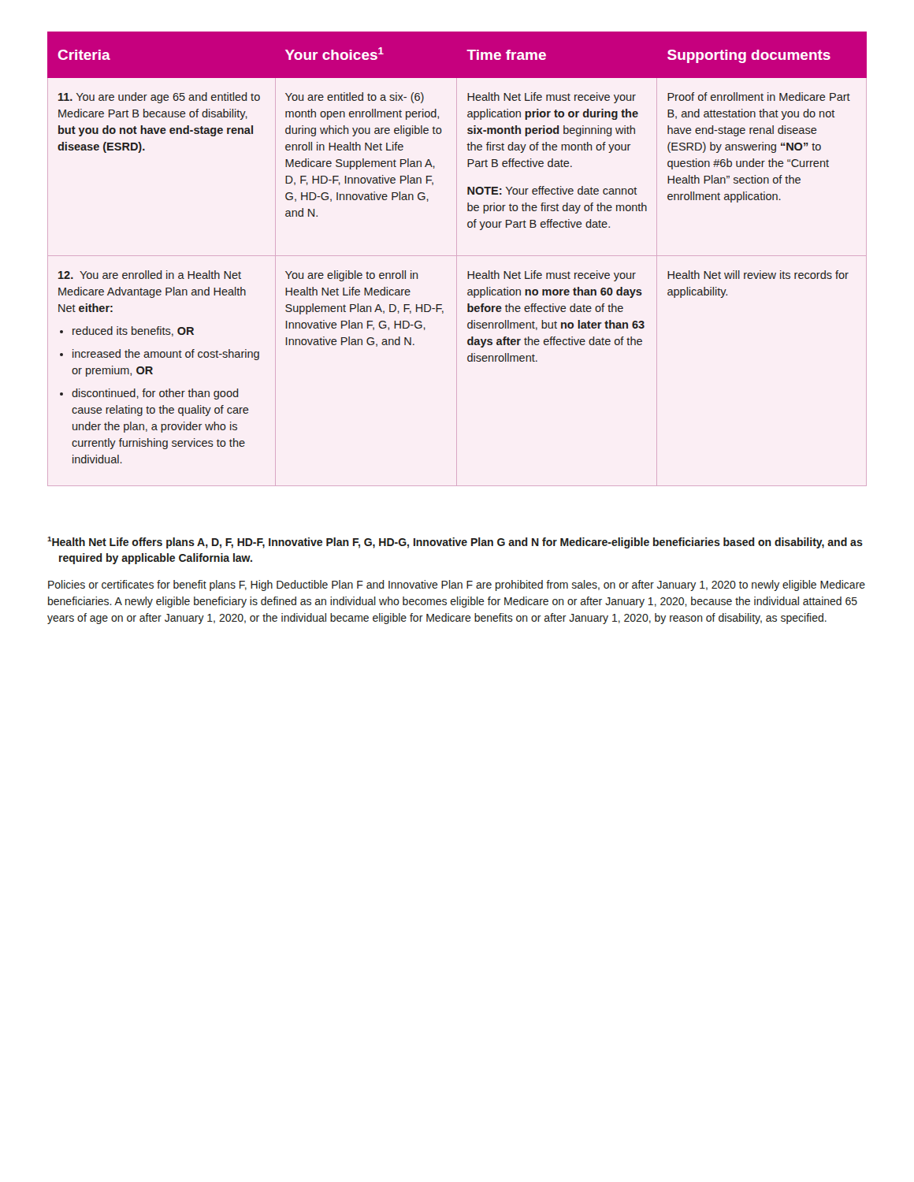| Criteria | Your choices 1 | Time frame | Supporting documents |
| --- | --- | --- | --- |
| 11. You are under age 65 and entitled to Medicare Part B because of disability, but you do not have end-stage renal disease (ESRD). | You are entitled to a six- (6) month open enrollment period, during which you are eligible to enroll in Health Net Life Medicare Supplement Plan A, D, F, HD-F, Innovative Plan F, G, HD-G, Innovative Plan G, and N. | Health Net Life must receive your application prior to or during the six-month period beginning with the first day of the month of your Part B effective date. NOTE: Your effective date cannot be prior to the first day of the month of your Part B effective date. | Proof of enrollment in Medicare Part B, and attestation that you do not have end-stage renal disease (ESRD) by answering “NO” to question #6b under the “Current Health Plan” section of the enrollment application. |
| 12. You are enrolled in a Health Net Medicare Advantage Plan and Health Net either: reduced its benefits, OR increased the amount of cost-sharing or premium, OR discontinued, for other than good cause relating to the quality of care under the plan, a provider who is currently furnishing services to the individual. | You are eligible to enroll in Health Net Life Medicare Supplement Plan A, D, F, HD-F, Innovative Plan F, G, HD-G, Innovative Plan G, and N. | Health Net Life must receive your application no more than 60 days before the effective date of the disenrollment, but no later than 63 days after the effective date of the disenrollment. | Health Net will review its records for applicability. |
1Health Net Life offers plans A, D, F, HD-F, Innovative Plan F, G, HD-G, Innovative Plan G and N for Medicare-eligible beneficiaries based on disability, and as required by applicable California law.
Policies or certificates for benefit plans F, High Deductible Plan F and Innovative Plan F are prohibited from sales, on or after January 1, 2020 to newly eligible Medicare beneficiaries. A newly eligible beneficiary is defined as an individual who becomes eligible for Medicare on or after January 1, 2020, because the individual attained 65 years of age on or after January 1, 2020, or the individual became eligible for Medicare benefits on or after January 1, 2020, by reason of disability, as specified.